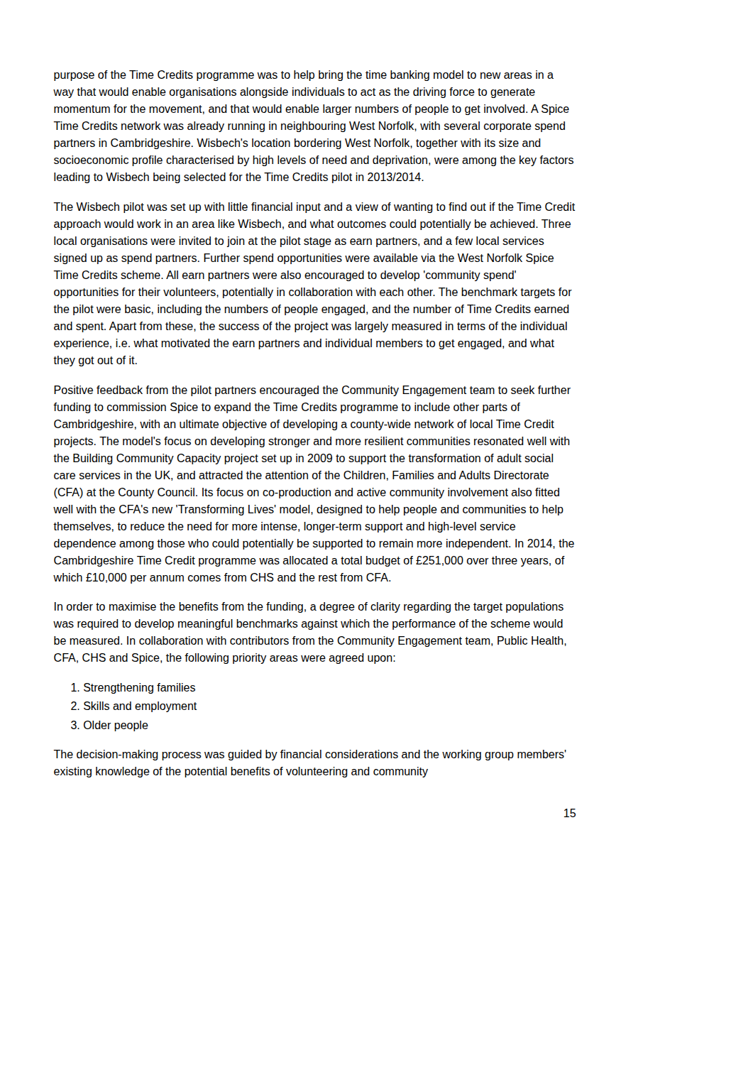purpose of the Time Credits programme was to help bring the time banking model to new areas in a way that would enable organisations alongside individuals to act as the driving force to generate momentum for the movement, and that would enable larger numbers of people to get involved. A Spice Time Credits network was already running in neighbouring West Norfolk, with several corporate spend partners in Cambridgeshire. Wisbech's location bordering West Norfolk, together with its size and socioeconomic profile characterised by high levels of need and deprivation, were among the key factors leading to Wisbech being selected for the Time Credits pilot in 2013/2014.
The Wisbech pilot was set up with little financial input and a view of wanting to find out if the Time Credit approach would work in an area like Wisbech, and what outcomes could potentially be achieved. Three local organisations were invited to join at the pilot stage as earn partners, and a few local services signed up as spend partners. Further spend opportunities were available via the West Norfolk Spice Time Credits scheme. All earn partners were also encouraged to develop 'community spend' opportunities for their volunteers, potentially in collaboration with each other. The benchmark targets for the pilot were basic, including the numbers of people engaged, and the number of Time Credits earned and spent. Apart from these, the success of the project was largely measured in terms of the individual experience, i.e. what motivated the earn partners and individual members to get engaged, and what they got out of it.
Positive feedback from the pilot partners encouraged the Community Engagement team to seek further funding to commission Spice to expand the Time Credits programme to include other parts of Cambridgeshire, with an ultimate objective of developing a county-wide network of local Time Credit projects. The model's focus on developing stronger and more resilient communities resonated well with the Building Community Capacity project set up in 2009 to support the transformation of adult social care services in the UK, and attracted the attention of the Children, Families and Adults Directorate (CFA) at the County Council. Its focus on co-production and active community involvement also fitted well with the CFA's new 'Transforming Lives' model, designed to help people and communities to help themselves, to reduce the need for more intense, longer-term support and high-level service dependence among those who could potentially be supported to remain more independent. In 2014, the Cambridgeshire Time Credit programme was allocated a total budget of £251,000 over three years, of which £10,000 per annum comes from CHS and the rest from CFA.
In order to maximise the benefits from the funding, a degree of clarity regarding the target populations was required to develop meaningful benchmarks against which the performance of the scheme would be measured. In collaboration with contributors from the Community Engagement team, Public Health, CFA, CHS and Spice, the following priority areas were agreed upon:
Strengthening families
Skills and employment
Older people
The decision-making process was guided by financial considerations and the working group members' existing knowledge of the potential benefits of volunteering and community
15